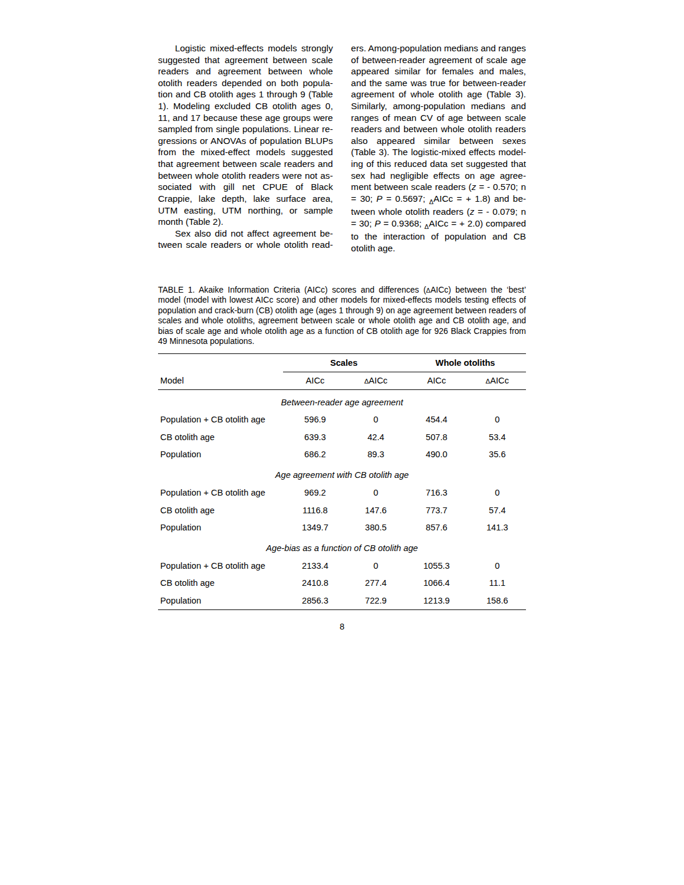Logistic mixed-effects models strongly suggested that agreement between scale readers and agreement between whole otolith readers depended on both population and CB otolith ages 1 through 9 (Table 1). Modeling excluded CB otolith ages 0, 11, and 17 because these age groups were sampled from single populations. Linear regressions or ANOVAs of population BLUPs from the mixed-effect models suggested that agreement between scale readers and between whole otolith readers were not associated with gill net CPUE of Black Crappie, lake depth, lake surface area, UTM easting, UTM northing, or sample month (Table 2).
Sex also did not affect agreement between scale readers or whole otolith readers. Among-population medians and ranges of between-reader agreement of scale age appeared similar for females and males, and the same was true for between-reader agreement of whole otolith age (Table 3). Similarly, among-population medians and ranges of mean CV of age between scale readers and between whole otolith readers also appeared similar between sexes (Table 3). The logistic-mixed effects modeling of this reduced data set suggested that sex had negligible effects on age agreement between scale readers (z = - 0.570; n = 30; P = 0.5697; ΔAICc = + 1.8) and between whole otolith readers (z = - 0.079; n = 30; P = 0.9368; ΔAICc = + 2.0) compared to the interaction of population and CB otolith age.
TABLE 1. Akaike Information Criteria (AICc) scores and differences (ΔAICc) between the ‘best’ model (model with lowest AICc score) and other models for mixed-effects models testing effects of population and crack-burn (CB) otolith age (ages 1 through 9) on age agreement between readers of scales and whole otoliths, agreement between scale or whole otolith age and CB otolith age, and bias of scale age and whole otolith age as a function of CB otolith age for 926 Black Crappies from 49 Minnesota populations.
| | Scales | Whole otoliths |
| --- | --- | --- |
| Model | AICc | Δ AICc | AICc | Δ AICc |
| Between-reader age agreement |
| Population + CB otolith age | 596.9 | 0 | 454.4 | 0 |
| CB otolith age | 639.3 | 42.4 | 507.8 | 53.4 |
| Population | 686.2 | 89.3 | 490.0 | 35.6 |
| Age agreement with CB otolith age |
| Population + CB otolith age | 969.2 | 0 | 716.3 | 0 |
| CB otolith age | 1116.8 | 147.6 | 773.7 | 57.4 |
| Population | 1349.7 | 380.5 | 857.6 | 141.3 |
| Age-bias as a function of CB otolith age |
| Population + CB otolith age | 2133.4 | 0 | 1055.3 | 0 |
| CB otolith age | 2410.8 | 277.4 | 1066.4 | 11.1 |
| Population | 2856.3 | 722.9 | 1213.9 | 158.6 |
8